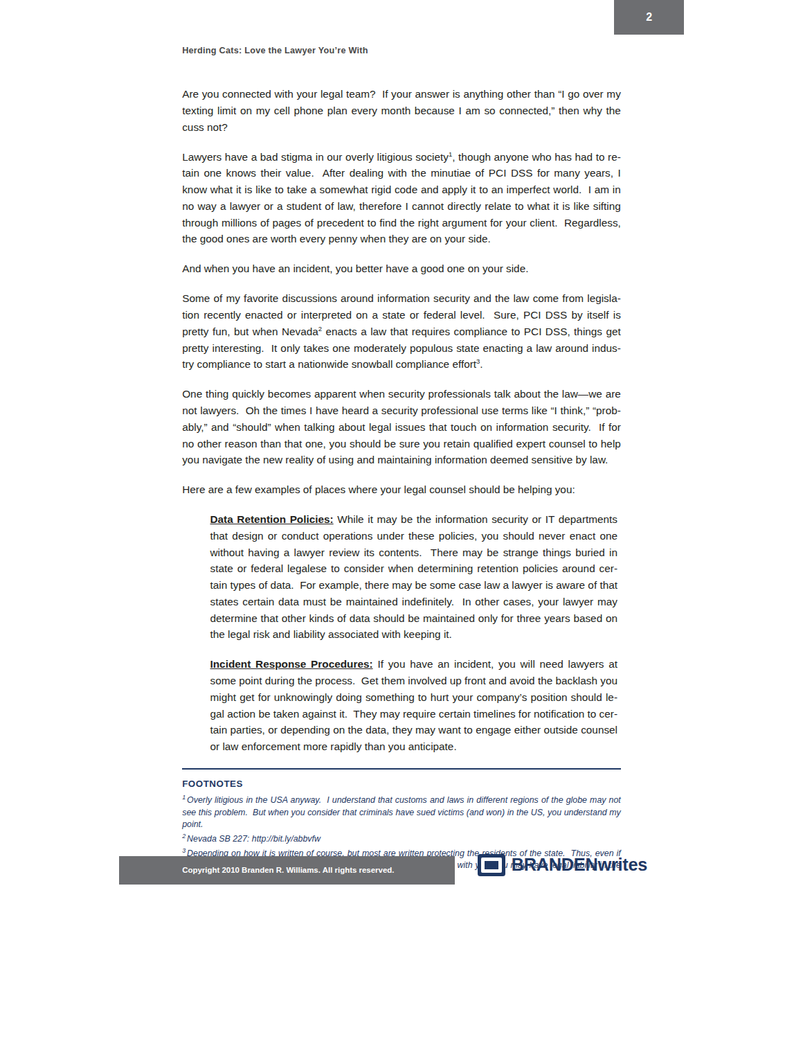2
Herding Cats: Love the Lawyer You’re With
Are you connected with your legal team? If your answer is anything other than “I go over my texting limit on my cell phone plan every month because I am so connected,” then why the cuss not?
Lawyers have a bad stigma in our overly litigious society1, though anyone who has had to retain one knows their value. After dealing with the minutiae of PCI DSS for many years, I know what it is like to take a somewhat rigid code and apply it to an imperfect world. I am in no way a lawyer or a student of law, therefore I cannot directly relate to what it is like sifting through millions of pages of precedent to find the right argument for your client. Regardless, the good ones are worth every penny when they are on your side.
And when you have an incident, you better have a good one on your side.
Some of my favorite discussions around information security and the law come from legislation recently enacted or interpreted on a state or federal level. Sure, PCI DSS by itself is pretty fun, but when Nevada2 enacts a law that requires compliance to PCI DSS, things get pretty interesting. It only takes one moderately populous state enacting a law around industry compliance to start a nationwide snowball compliance effort3.
One thing quickly becomes apparent when security professionals talk about the law—we are not lawyers. Oh the times I have heard a security professional use terms like “I think,” “probably,” and “should” when talking about legal issues that touch on information security. If for no other reason than that one, you should be sure you retain qualified expert counsel to help you navigate the new reality of using and maintaining information deemed sensitive by law.
Here are a few examples of places where your legal counsel should be helping you:
Data Retention Policies: While it may be the information security or IT departments that design or conduct operations under these policies, you should never enact one without having a lawyer review its contents. There may be strange things buried in state or federal legalese to consider when determining retention policies around certain types of data. For example, there may be some case law a lawyer is aware of that states certain data must be maintained indefinitely. In other cases, your lawyer may determine that other kinds of data should be maintained only for three years based on the legal risk and liability associated with keeping it.
Incident Response Procedures: If you have an incident, you will need lawyers at some point during the process. Get them involved up front and avoid the backlash you might get for unknowingly doing something to hurt your company’s position should legal action be taken against it. They may require certain timelines for notification to certain parties, or depending on the data, they may want to engage either outside counsel or law enforcement more rapidly than you anticipate.
FOOTNOTES
1 Overly litigious in the USA anyway. I understand that customs and laws in different regions of the globe may not see this problem. But when you consider that criminals have sued victims (and won) in the US, you understand my point.
2 Nevada SB 227: http://bit.ly/abbvfw
3 Depending on how it is written of course, but most are written protecting the residents of the state. Thus, even if you don’t do business in Nevada, but a Nevada resident does business with you, you may have legal liability in the event of a breach.
Copyright 2010 Branden R. Williams. All rights reserved.
BRANDENwrites